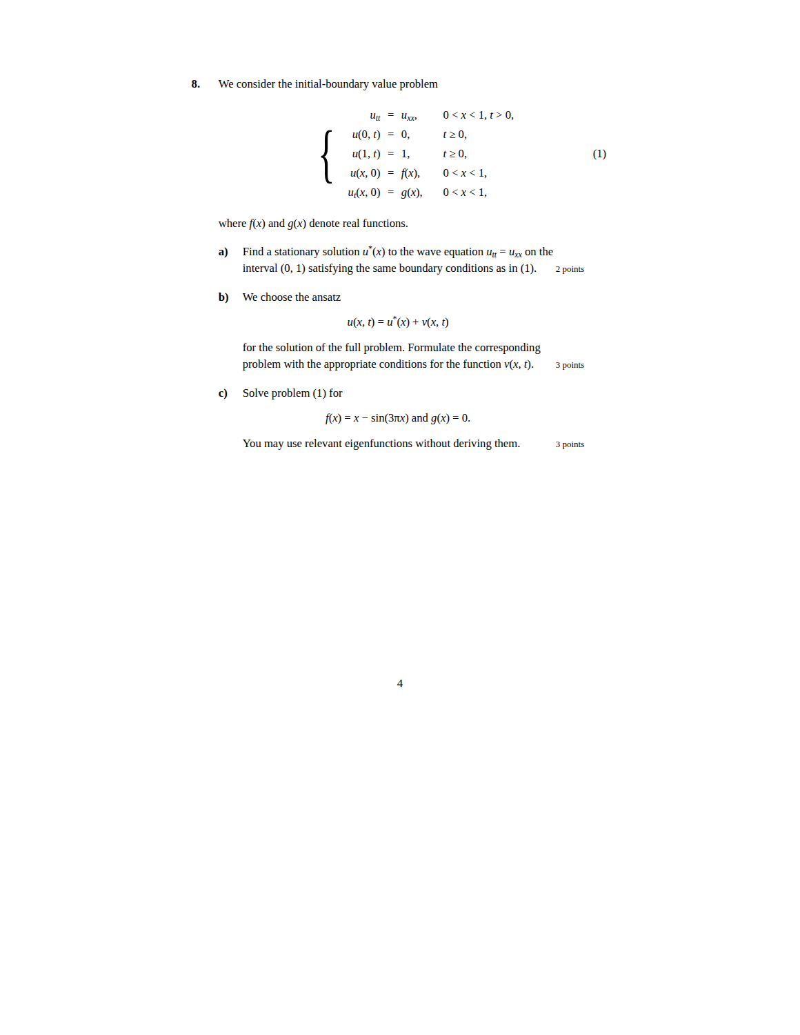8.
We consider the initial-boundary value problem
{
| u tt | = | u xx , | 0 < x < 1, t > 0, |
| u (0, t ) | = | 0, | t ≥ 0, |
| u (1, t ) | = | 1, | t ≥ 0, |
| u ( x , 0) | = | f ( x ), | 0 < x < 1, |
| u t ( x , 0) | = | g ( x ), | 0 < x < 1, |
(1)
where f(x) and g(x) denote real functions.
a)
Find a stationary solution u*(x) to the wave equation utt = uxx on the interval (0, 1) satisfying the same boundary conditions as in (1).
2 points
b)
We choose the ansatz
u(x, t) = u*(x) + v(x, t)
for the solution of the full problem. Formulate the corresponding problem with the appropriate conditions for the function v(x, t).
3 points
c)
Solve problem (1) for
f(x) = x − sin(3πx) and g(x) = 0.
You may use relevant eigenfunctions without deriving them.
3 points
4